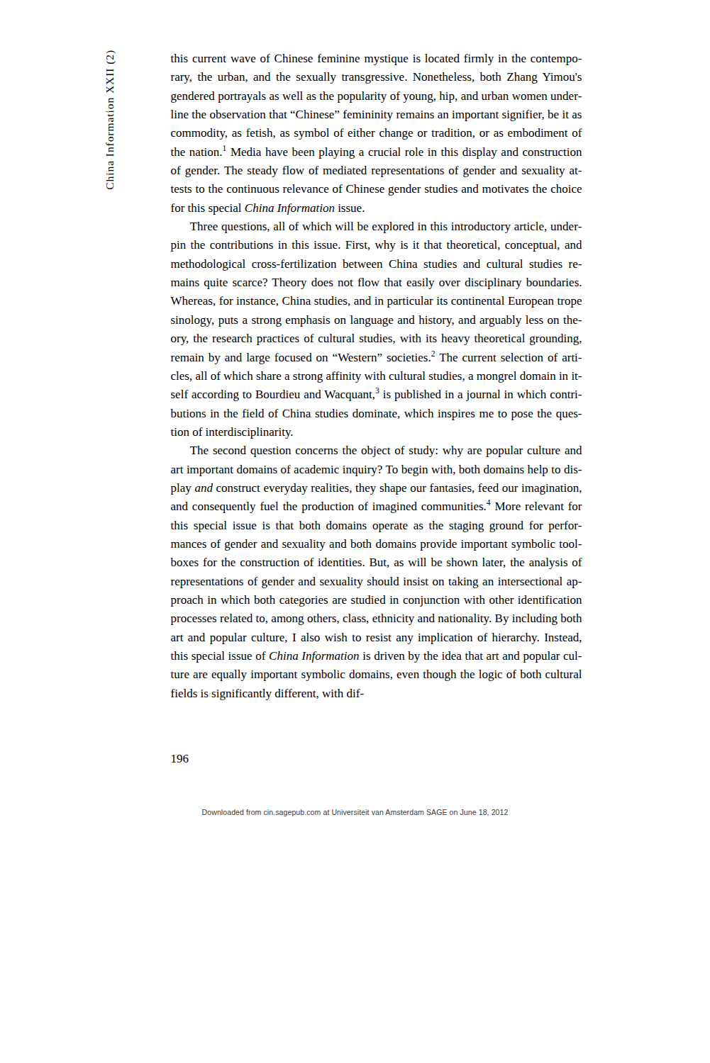China Information XXII (2)
this current wave of Chinese feminine mystique is located firmly in the contemporary, the urban, and the sexually transgressive. Nonetheless, both Zhang Yimou's gendered portrayals as well as the popularity of young, hip, and urban women underline the observation that “Chinese” femininity remains an important signifier, be it as commodity, as fetish, as symbol of either change or tradition, or as embodiment of the nation.1 Media have been playing a crucial role in this display and construction of gender. The steady flow of mediated representations of gender and sexuality attests to the continuous relevance of Chinese gender studies and motivates the choice for this special China Information issue.
Three questions, all of which will be explored in this introductory article, underpin the contributions in this issue. First, why is it that theoretical, conceptual, and methodological cross-fertilization between China studies and cultural studies remains quite scarce? Theory does not flow that easily over disciplinary boundaries. Whereas, for instance, China studies, and in particular its continental European trope sinology, puts a strong emphasis on language and history, and arguably less on theory, the research practices of cultural studies, with its heavy theoretical grounding, remain by and large focused on “Western” societies.2 The current selection of articles, all of which share a strong affinity with cultural studies, a mongrel domain in itself according to Bourdieu and Wacquant,3 is published in a journal in which contributions in the field of China studies dominate, which inspires me to pose the question of interdisciplinarity.
The second question concerns the object of study: why are popular culture and art important domains of academic inquiry? To begin with, both domains help to display and construct everyday realities, they shape our fantasies, feed our imagination, and consequently fuel the production of imagined communities.4 More relevant for this special issue is that both domains operate as the staging ground for performances of gender and sexuality and both domains provide important symbolic toolboxes for the construction of identities. But, as will be shown later, the analysis of representations of gender and sexuality should insist on taking an intersectional approach in which both categories are studied in conjunction with other identification processes related to, among others, class, ethnicity and nationality. By including both art and popular culture, I also wish to resist any implication of hierarchy. Instead, this special issue of China Information is driven by the idea that art and popular culture are equally important symbolic domains, even though the logic of both cultural fields is significantly different, with dif-
196
Downloaded from cin.sagepub.com at Universiteit van Amsterdam SAGE on June 18, 2012